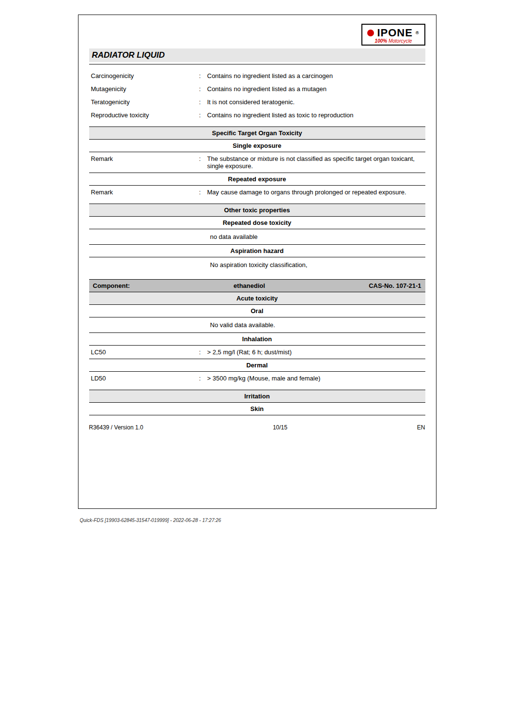IPONE®
100% Motorcycle
RADIATOR LIQUID
| Carcinogenicity | : | Contains no ingredient listed as a carcinogen |
| Mutagenicity | : | Contains no ingredient listed as a mutagen |
| Teratogenicity | : | It is not considered teratogenic. |
| Reproductive toxicity | : | Contains no ingredient listed as toxic to reproduction |
Specific Target Organ Toxicity
Single exposure
| Remark | : | The substance or mixture is not classified as specific target organ toxicant, single exposure. |
Repeated exposure
| Remark | : | May cause damage to organs through prolonged or repeated exposure. |
Other toxic properties
Repeated dose toxicity
no data available
Aspiration hazard
No aspiration toxicity classification,
Component: ethanediol CAS-No. 107-21-1
Acute toxicity
Oral
No valid data available.
Inhalation
| LC50 | : | > 2,5 mg/l (Rat; 6 h; dust/mist) |
Dermal
| LD50 | : | > 3500 mg/kg (Mouse, male and female) |
Irritation
Skin
R36439 / Version 1.0 10/15 EN
Quick-FDS [19903-62845-31547-019999] - 2022-06-28 - 17:27:26